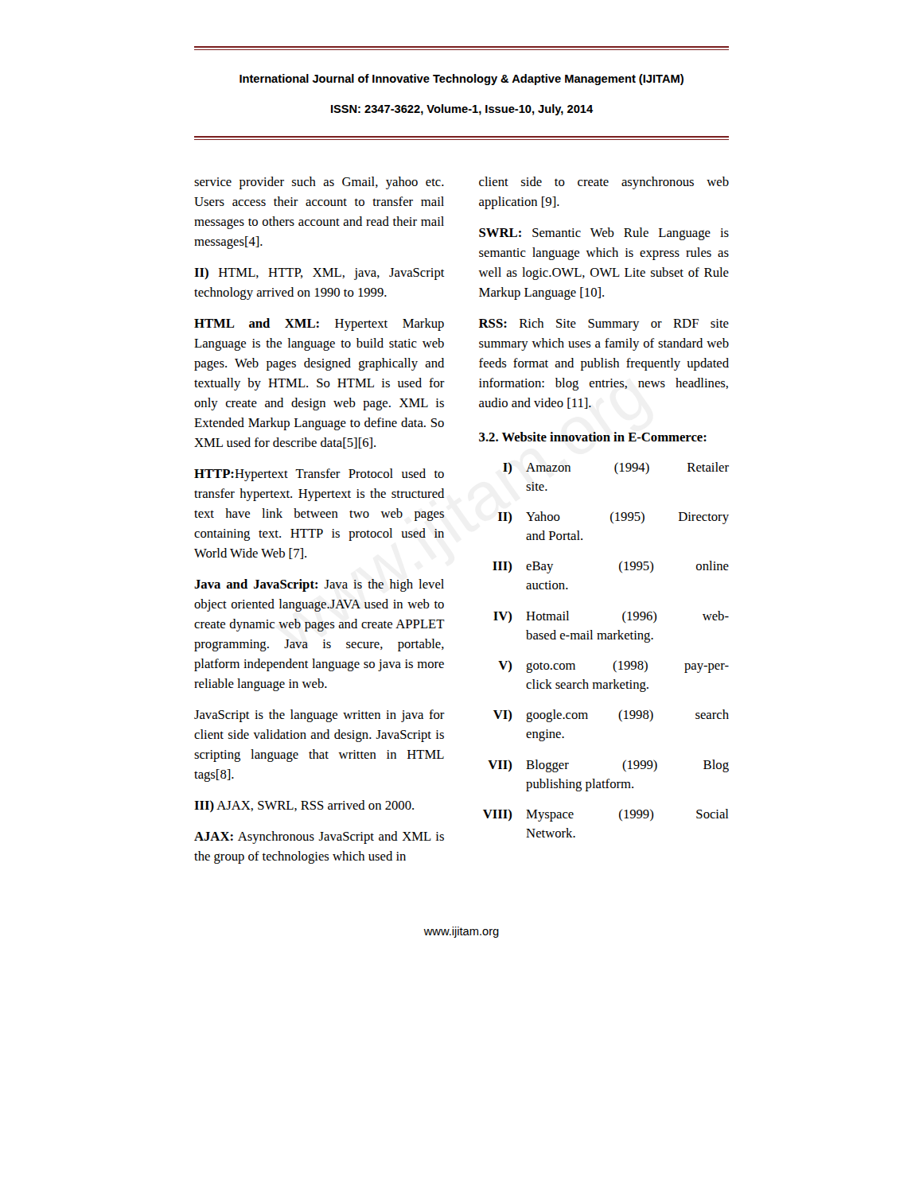www.ijitam.org
International Journal of Innovative Technology & Adaptive Management (IJITAM)
ISSN: 2347-3622, Volume-1, Issue-10, July, 2014
service provider such as Gmail, yahoo etc. Users access their account to transfer mail messages to others account and read their mail messages[4].
II) HTML, HTTP, XML, java, JavaScript technology arrived on 1990 to 1999.
HTML and XML: Hypertext Markup Language is the language to build static web pages. Web pages designed graphically and textually by HTML. So HTML is used for only create and design web page. XML is Extended Markup Language to define data. So XML used for describe data[5][6].
HTTP: Hypertext Transfer Protocol used to transfer hypertext. Hypertext is the structured text have link between two web pages containing text. HTTP is protocol used in World Wide Web [7].
Java and JavaScript: Java is the high level object oriented language.JAVA used in web to create dynamic web pages and create APPLET programming. Java is secure, portable, platform independent language so java is more reliable language in web.
JavaScript is the language written in java for client side validation and design. JavaScript is scripting language that written in HTML tags[8].
III) AJAX, SWRL, RSS arrived on 2000.
AJAX: Asynchronous JavaScript and XML is the group of technologies which used in
client side to create asynchronous web application [9].
SWRL: Semantic Web Rule Language is semantic language which is express rules as well as logic.OWL, OWL Lite subset of Rule Markup Language [10].
RSS: Rich Site Summary or RDF site summary which uses a family of standard web feeds format and publish frequently updated information: blog entries, news headlines, audio and video [11].
3.2. Website innovation in E-Commerce:
I) Amazon (1994) Retailer site.
II) Yahoo (1995) Directory and Portal.
III) eBay (1995) online auction.
IV) Hotmail (1996) web-based e-mail marketing.
V) goto.com (1998) pay-per-click search marketing.
VI) google.com (1998) search engine.
VII) Blogger (1999) Blog publishing platform.
VIII) Myspace (1999) Social Network.
www.ijitam.org